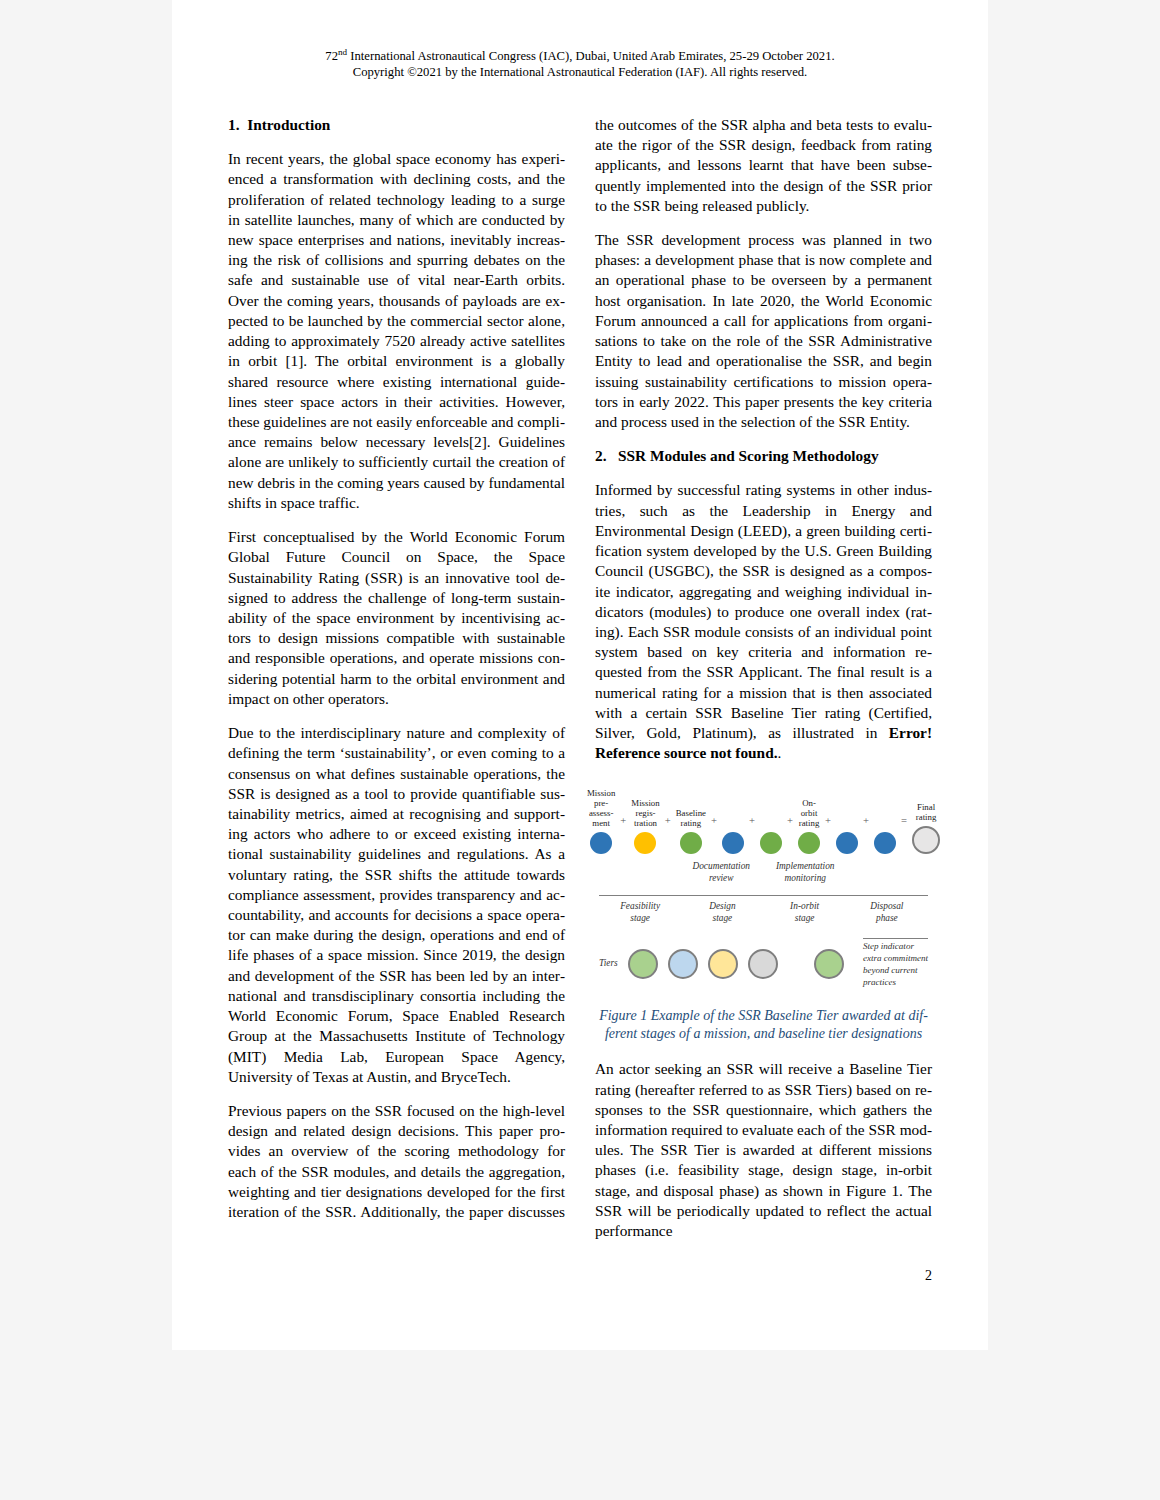72nd International Astronautical Congress (IAC), Dubai, United Arab Emirates, 25-29 October 2021.
Copyright ©2021 by the International Astronautical Federation (IAF). All rights reserved.
1. Introduction
In recent years, the global space economy has experienced a transformation with declining costs, and the proliferation of related technology leading to a surge in satellite launches, many of which are conducted by new space enterprises and nations, inevitably increasing the risk of collisions and spurring debates on the safe and sustainable use of vital near-Earth orbits. Over the coming years, thousands of payloads are expected to be launched by the commercial sector alone, adding to approximately 7520 already active satellites in orbit [1]. The orbital environment is a globally shared resource where existing international guidelines steer space actors in their activities. However, these guidelines are not easily enforceable and compliance remains below necessary levels[2]. Guidelines alone are unlikely to sufficiently curtail the creation of new debris in the coming years caused by fundamental shifts in space traffic.
First conceptualised by the World Economic Forum Global Future Council on Space, the Space Sustainability Rating (SSR) is an innovative tool designed to address the challenge of long-term sustainability of the space environment by incentivising actors to design missions compatible with sustainable and responsible operations, and operate missions considering potential harm to the orbital environment and impact on other operators.
Due to the interdisciplinary nature and complexity of defining the term ‘sustainability’, or even coming to a consensus on what defines sustainable operations, the SSR is designed as a tool to provide quantifiable sustainability metrics, aimed at recognising and supporting actors who adhere to or exceed existing international sustainability guidelines and regulations. As a voluntary rating, the SSR shifts the attitude towards compliance assessment, provides transparency and accountability, and accounts for decisions a space operator can make during the design, operations and end of life phases of a space mission. Since 2019, the design and development of the SSR has been led by an international and transdisciplinary consortia including the World Economic Forum, Space Enabled Research Group at the Massachusetts Institute of Technology (MIT) Media Lab, European Space Agency, University of Texas at Austin, and BryceTech.
Previous papers on the SSR focused on the high-level design and related design decisions. This paper provides an overview of the scoring methodology for each of the SSR modules, and details the aggregation, weighting and tier designations developed for the first iteration of the SSR. Additionally, the paper discusses the outcomes of the SSR alpha and beta tests to evaluate the rigor of the SSR design, feedback from rating applicants, and lessons learnt that have been subsequently implemented into the design of the SSR prior to the SSR being released publicly.
The SSR development process was planned in two phases: a development phase that is now complete and an operational phase to be overseen by a permanent host organisation. In late 2020, the World Economic Forum announced a call for applications from organisations to take on the role of the SSR Administrative Entity to lead and operationalise the SSR, and begin issuing sustainability certifications to mission operators in early 2022. This paper presents the key criteria and process used in the selection of the SSR Entity.
2. SSR Modules and Scoring Methodology
Informed by successful rating systems in other industries, such as the Leadership in Energy and Environmental Design (LEED), a green building certification system developed by the U.S. Green Building Council (USGBC), the SSR is designed as a composite indicator, aggregating and weighing individual indicators (modules) to produce one overall index (rating). Each SSR module consists of an individual point system based on key criteria and information requested from the SSR Applicant. The final result is a numerical rating for a mission that is then associated with a certain SSR Baseline Tier rating (Certified, Silver, Gold, Platinum), as illustrated in Error! Reference source not found..
Mission
pre-assessment
+
Mission
registration
+
Baseline
rating
+
+
+
On-orbit
rating
+
+
=
Final
rating
Documentation
review Implementation
monitoring
Feasibility
stage Design
stage In-orbit
stage Disposal
phase
Tiers Step indicator
extra commitment
beyond current
practices
Figure 1 Example of the SSR Baseline Tier awarded at different stages of a mission, and baseline tier designations
An actor seeking an SSR will receive a Baseline Tier rating (hereafter referred to as SSR Tiers) based on responses to the SSR questionnaire, which gathers the information required to evaluate each of the SSR modules. The SSR Tier is awarded at different missions phases (i.e. feasibility stage, design stage, in-orbit stage, and disposal phase) as shown in Figure 1. The SSR will be periodically updated to reflect the actual performance
2